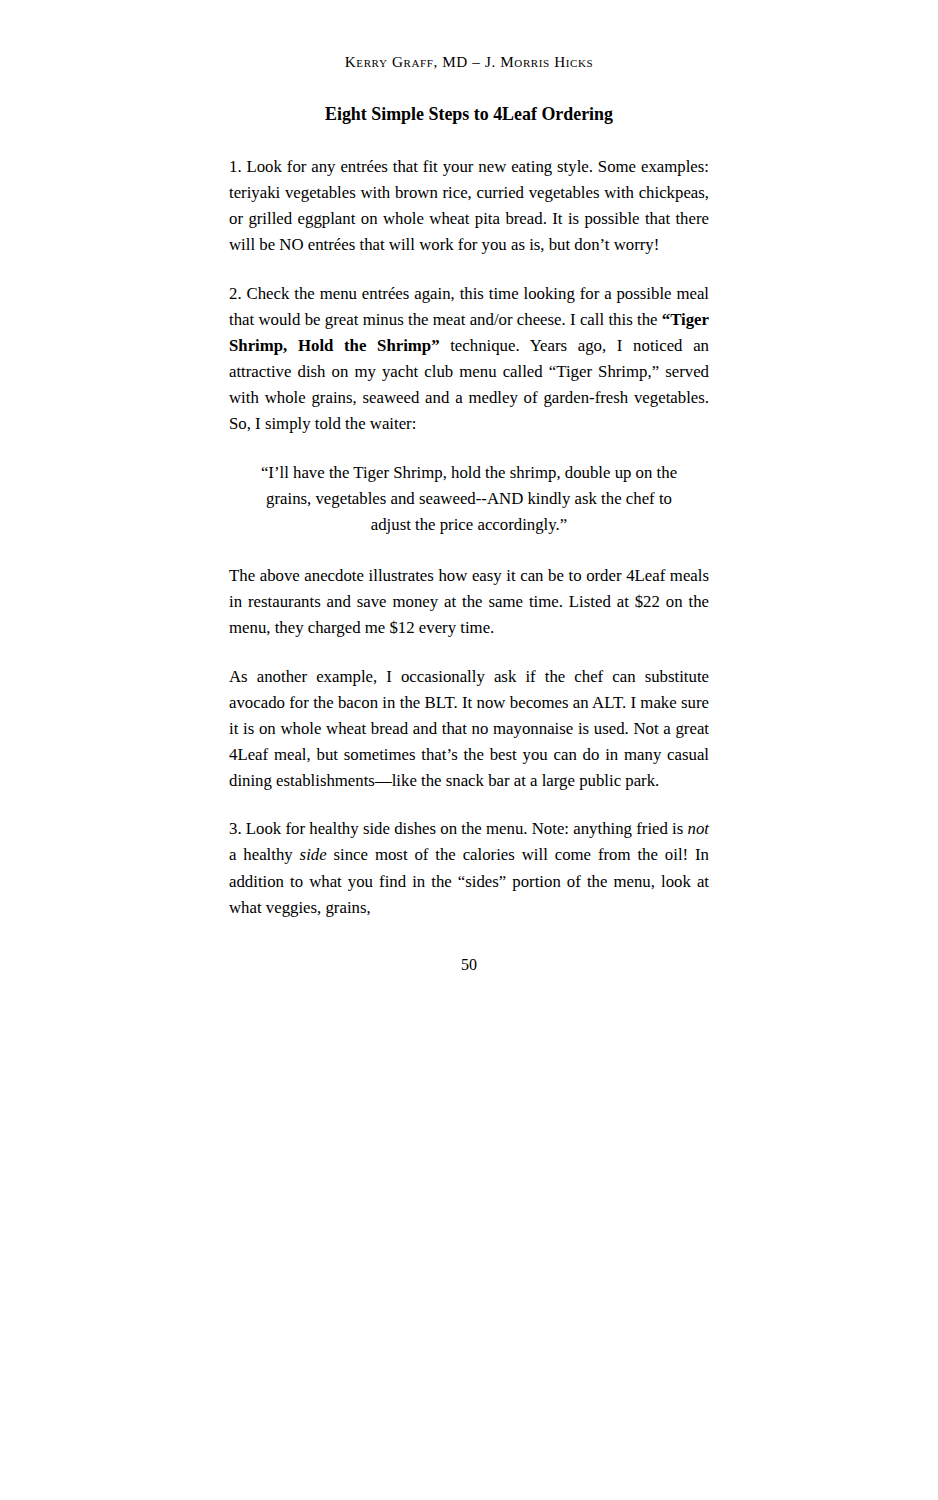Kerry Graff, MD – J. Morris Hicks
Eight Simple Steps to 4Leaf Ordering
1. Look for any entrées that fit your new eating style. Some examples: teriyaki vegetables with brown rice, curried vegetables with chickpeas, or grilled eggplant on whole wheat pita bread. It is possible that there will be NO entrées that will work for you as is, but don’t worry!
2. Check the menu entrées again, this time looking for a possible meal that would be great minus the meat and/or cheese. I call this the “Tiger Shrimp, Hold the Shrimp” technique. Years ago, I noticed an attractive dish on my yacht club menu called “Tiger Shrimp,” served with whole grains, seaweed and a medley of garden-fresh vegetables. So, I simply told the waiter:
“I’ll have the Tiger Shrimp, hold the shrimp, double up on the grains, vegetables and seaweed--AND kindly ask the chef to adjust the price accordingly.”
The above anecdote illustrates how easy it can be to order 4Leaf meals in restaurants and save money at the same time. Listed at $22 on the menu, they charged me $12 every time.
As another example, I occasionally ask if the chef can substitute avocado for the bacon in the BLT. It now becomes an ALT. I make sure it is on whole wheat bread and that no mayonnaise is used. Not a great 4Leaf meal, but sometimes that’s the best you can do in many casual dining establishments—like the snack bar at a large public park.
3. Look for healthy side dishes on the menu. Note: anything fried is not a healthy side since most of the calories will come from the oil! In addition to what you find in the “sides” portion of the menu, look at what veggies, grains,
50